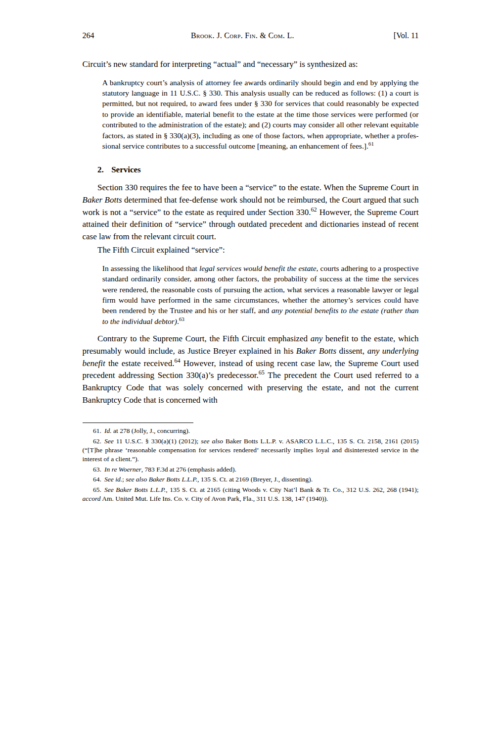264
Brook. J. Corp. Fin. & Com. L.
[Vol. 11
Circuit’s new standard for interpreting “actual” and “necessary” is synthesized as:
A bankruptcy court’s analysis of attorney fee awards ordinarily should begin and end by applying the statutory language in 11 U.S.C. § 330. This analysis usually can be reduced as follows: (1) a court is permitted, but not required, to award fees under § 330 for services that could reasonably be expected to provide an identifiable, material benefit to the estate at the time those services were performed (or contributed to the administration of the estate); and (2) courts may consider all other relevant equitable factors, as stated in § 330(a)(3), including as one of those factors, when appropriate, whether a professional service contributes to a successful outcome [meaning, an enhancement of fees.].61
2. Services
Section 330 requires the fee to have been a “service” to the estate. When the Supreme Court in Baker Botts determined that fee-defense work should not be reimbursed, the Court argued that such work is not a “service” to the estate as required under Section 330.62 However, the Supreme Court attained their definition of “service” through outdated precedent and dictionaries instead of recent case law from the relevant circuit court.
The Fifth Circuit explained “service”:
In assessing the likelihood that legal services would benefit the estate, courts adhering to a prospective standard ordinarily consider, among other factors, the probability of success at the time the services were rendered, the reasonable costs of pursuing the action, what services a reasonable lawyer or legal firm would have performed in the same circumstances, whether the attorney’s services could have been rendered by the Trustee and his or her staff, and any potential benefits to the estate (rather than to the individual debtor).63
Contrary to the Supreme Court, the Fifth Circuit emphasized any benefit to the estate, which presumably would include, as Justice Breyer explained in his Baker Botts dissent, any underlying benefit the estate received.64 However, instead of using recent case law, the Supreme Court used precedent addressing Section 330(a)’s predecessor.65 The precedent the Court used referred to a Bankruptcy Code that was solely concerned with preserving the estate, and not the current Bankruptcy Code that is concerned with
Id. at 278 (Jolly, J., concurring).
See 11 U.S.C. § 330(a)(1) (2012); see also Baker Botts L.L.P. v. ASARCO L.L.C., 135 S. Ct. 2158, 2161 (2015) (“[T]he phrase ‘reasonable compensation for services rendered’ necessarily implies loyal and disinterested service in the interest of a client.”).
In re Woerner, 783 F.3d at 276 (emphasis added).
See id.; see also Baker Botts L.L.P., 135 S. Ct. at 2169 (Breyer, J., dissenting).
See Baker Botts L.L.P., 135 S. Ct. at 2165 (citing Woods v. City Nat’l Bank & Tr. Co., 312 U.S. 262, 268 (1941); accord Am. United Mut. Life Ins. Co. v. City of Avon Park, Fla., 311 U.S. 138, 147 (1940)).